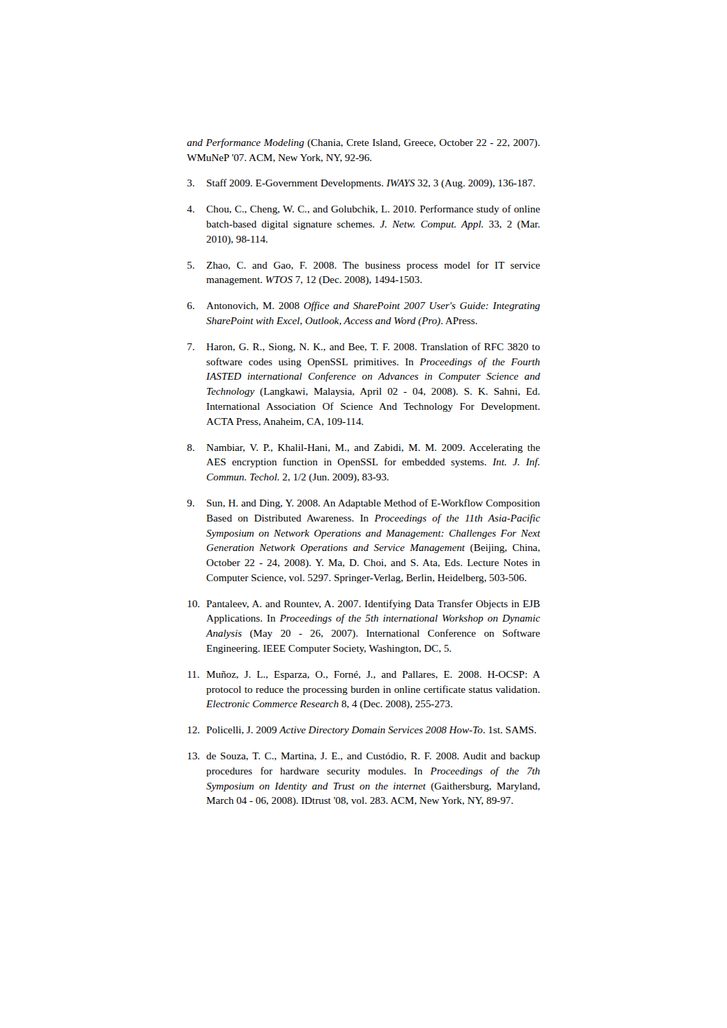and Performance Modeling (Chania, Crete Island, Greece, October 22 - 22, 2007). WMuNeP '07. ACM, New York, NY, 92-96.
3. Staff 2009. E-Government Developments. IWAYS 32, 3 (Aug. 2009), 136-187.
4. Chou, C., Cheng, W. C., and Golubchik, L. 2010. Performance study of online batch-based digital signature schemes. J. Netw. Comput. Appl. 33, 2 (Mar. 2010), 98-114.
5. Zhao, C. and Gao, F. 2008. The business process model for IT service management. WTOS 7, 12 (Dec. 2008), 1494-1503.
6. Antonovich, M. 2008 Office and SharePoint 2007 User's Guide: Integrating SharePoint with Excel, Outlook, Access and Word (Pro). APress.
7. Haron, G. R., Siong, N. K., and Bee, T. F. 2008. Translation of RFC 3820 to software codes using OpenSSL primitives. In Proceedings of the Fourth IASTED international Conference on Advances in Computer Science and Technology (Langkawi, Malaysia, April 02 - 04, 2008). S. K. Sahni, Ed. International Association Of Science And Technology For Development. ACTA Press, Anaheim, CA, 109-114.
8. Nambiar, V. P., Khalil-Hani, M., and Zabidi, M. M. 2009. Accelerating the AES encryption function in OpenSSL for embedded systems. Int. J. Inf. Commun. Techol. 2, 1/2 (Jun. 2009), 83-93.
9. Sun, H. and Ding, Y. 2008. An Adaptable Method of E-Workflow Composition Based on Distributed Awareness. In Proceedings of the 11th Asia-Pacific Symposium on Network Operations and Management: Challenges For Next Generation Network Operations and Service Management (Beijing, China, October 22 - 24, 2008). Y. Ma, D. Choi, and S. Ata, Eds. Lecture Notes in Computer Science, vol. 5297. Springer-Verlag, Berlin, Heidelberg, 503-506.
10. Pantaleev, A. and Rountev, A. 2007. Identifying Data Transfer Objects in EJB Applications. In Proceedings of the 5th international Workshop on Dynamic Analysis (May 20 - 26, 2007). International Conference on Software Engineering. IEEE Computer Society, Washington, DC, 5.
11. Muñoz, J. L., Esparza, O., Forné, J., and Pallares, E. 2008. H-OCSP: A protocol to reduce the processing burden in online certificate status validation. Electronic Commerce Research 8, 4 (Dec. 2008), 255-273.
12. Policelli, J. 2009 Active Directory Domain Services 2008 How-To. 1st. SAMS.
13. de Souza, T. C., Martina, J. E., and Custódio, R. F. 2008. Audit and backup procedures for hardware security modules. In Proceedings of the 7th Symposium on Identity and Trust on the internet (Gaithersburg, Maryland, March 04 - 06, 2008). IDtrust '08, vol. 283. ACM, New York, NY, 89-97.